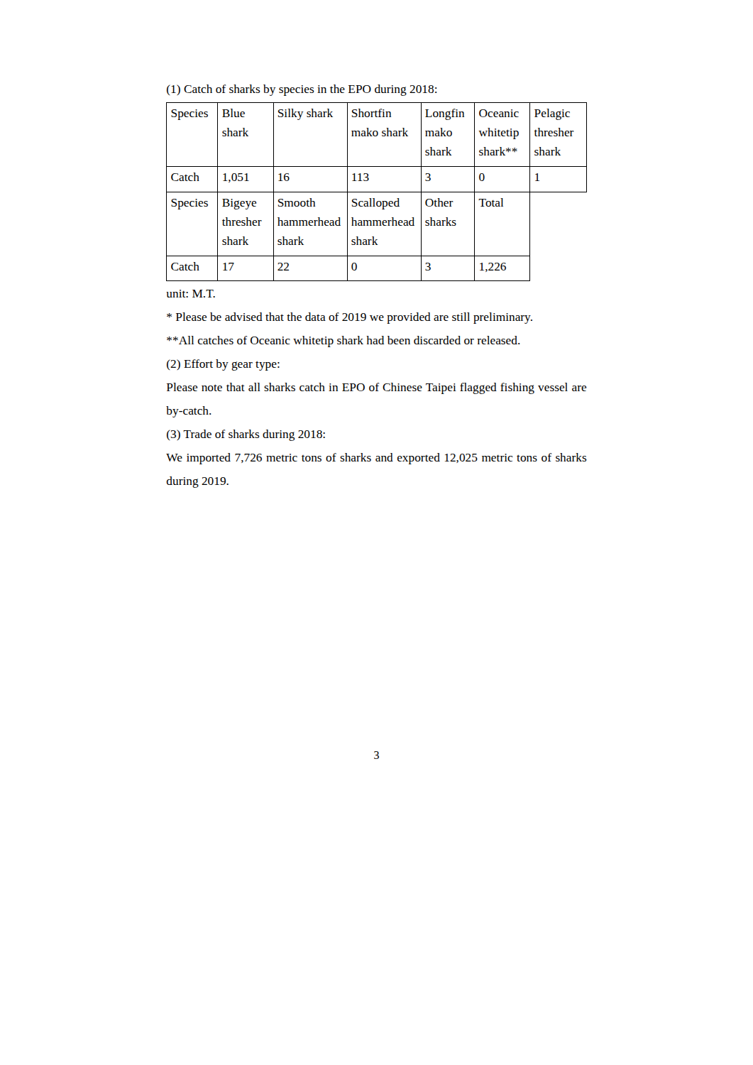(1) Catch of sharks by species in the EPO during 2018:
| Species | Blue shark | Silky shark | Shortfin mako shark | Longfin mako shark | Oceanic whitetip shark** | Pelagic thresher shark |
| Catch | 1,051 | 16 | 113 | 3 | 0 | 1 |
| Species | Bigeye thresher shark | Smooth hammerhead shark | Scalloped hammerhead shark | Other sharks | Total | |
| Catch | 17 | 22 | 0 | 3 | 1,226 | |
unit: M.T.
* Please be advised that the data of 2019 we provided are still preliminary.
**All catches of Oceanic whitetip shark had been discarded or released.
(2) Effort by gear type:
Please note that all sharks catch in EPO of Chinese Taipei flagged fishing vessel are by-catch.
(3) Trade of sharks during 2018:
We imported 7,726 metric tons of sharks and exported 12,025 metric tons of sharks during 2019.
3